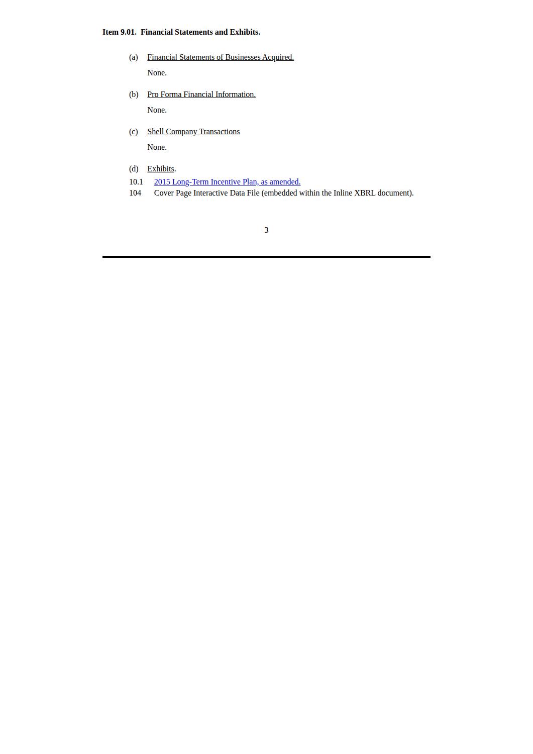Item 9.01. Financial Statements and Exhibits.
(a) Financial Statements of Businesses Acquired.
None.
(b) Pro Forma Financial Information.
None.
(c) Shell Company Transactions
None.
(d) Exhibits.
10.1 2015 Long-Term Incentive Plan, as amended.
104 Cover Page Interactive Data File (embedded within the Inline XBRL document).
3